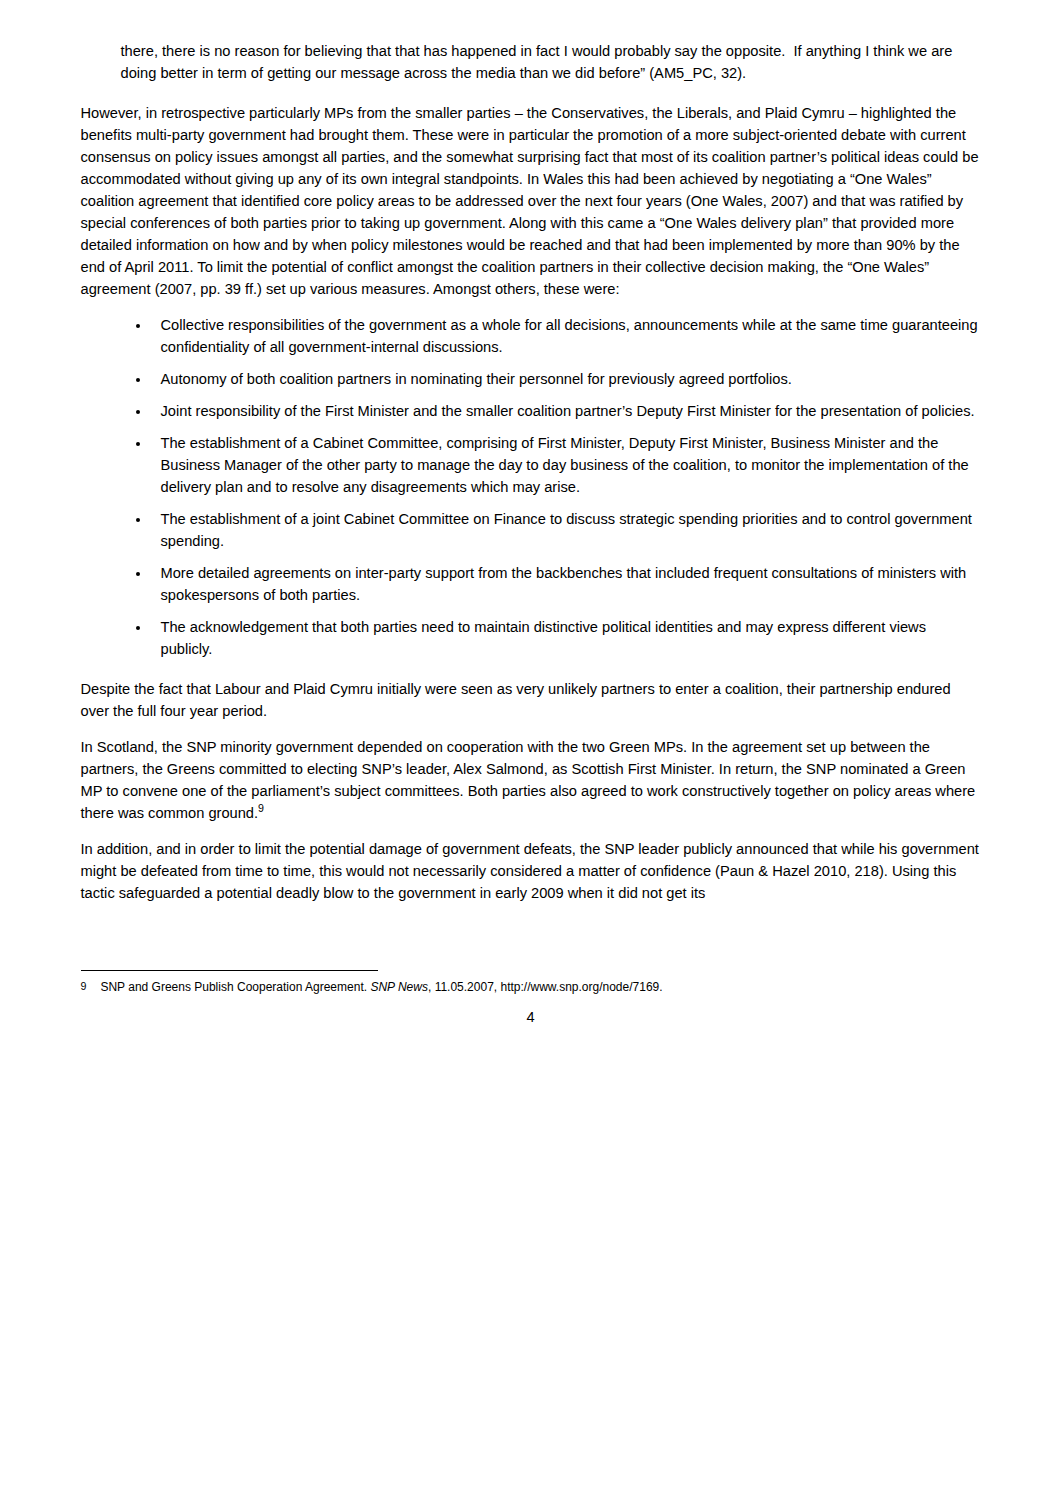there, there is no reason for believing that that has happened in fact I would probably say the opposite. If anything I think we are doing better in term of getting our message across the media than we did before” (AM5_PC, 32).
However, in retrospective particularly MPs from the smaller parties – the Conservatives, the Liberals, and Plaid Cymru – highlighted the benefits multi-party government had brought them. These were in particular the promotion of a more subject-oriented debate with current consensus on policy issues amongst all parties, and the somewhat surprising fact that most of its coalition partner’s political ideas could be accommodated without giving up any of its own integral standpoints. In Wales this had been achieved by negotiating a “One Wales” coalition agreement that identified core policy areas to be addressed over the next four years (One Wales, 2007) and that was ratified by special conferences of both parties prior to taking up government. Along with this came a “One Wales delivery plan” that provided more detailed information on how and by when policy milestones would be reached and that had been implemented by more than 90% by the end of April 2011. To limit the potential of conflict amongst the coalition partners in their collective decision making, the “One Wales” agreement (2007, pp. 39 ff.) set up various measures. Amongst others, these were:
Collective responsibilities of the government as a whole for all decisions, announcements while at the same time guaranteeing confidentiality of all government-internal discussions.
Autonomy of both coalition partners in nominating their personnel for previously agreed portfolios.
Joint responsibility of the First Minister and the smaller coalition partner’s Deputy First Minister for the presentation of policies.
The establishment of a Cabinet Committee, comprising of First Minister, Deputy First Minister, Business Minister and the Business Manager of the other party to manage the day to day business of the coalition, to monitor the implementation of the delivery plan and to resolve any disagreements which may arise.
The establishment of a joint Cabinet Committee on Finance to discuss strategic spending priorities and to control government spending.
More detailed agreements on inter-party support from the backbenches that included frequent consultations of ministers with spokespersons of both parties.
The acknowledgement that both parties need to maintain distinctive political identities and may express different views publicly.
Despite the fact that Labour and Plaid Cymru initially were seen as very unlikely partners to enter a coalition, their partnership endured over the full four year period.
In Scotland, the SNP minority government depended on cooperation with the two Green MPs. In the agreement set up between the partners, the Greens committed to electing SNP’s leader, Alex Salmond, as Scottish First Minister. In return, the SNP nominated a Green MP to convene one of the parliament’s subject committees. Both parties also agreed to work constructively together on policy areas where there was common ground.9
In addition, and in order to limit the potential damage of government defeats, the SNP leader publicly announced that while his government might be defeated from time to time, this would not necessarily considered a matter of confidence (Paun & Hazel 2010, 218). Using this tactic safeguarded a potential deadly blow to the government in early 2009 when it did not get its
9 SNP and Greens Publish Cooperation Agreement. SNP News, 11.05.2007, http://www.snp.org/node/7169.
4